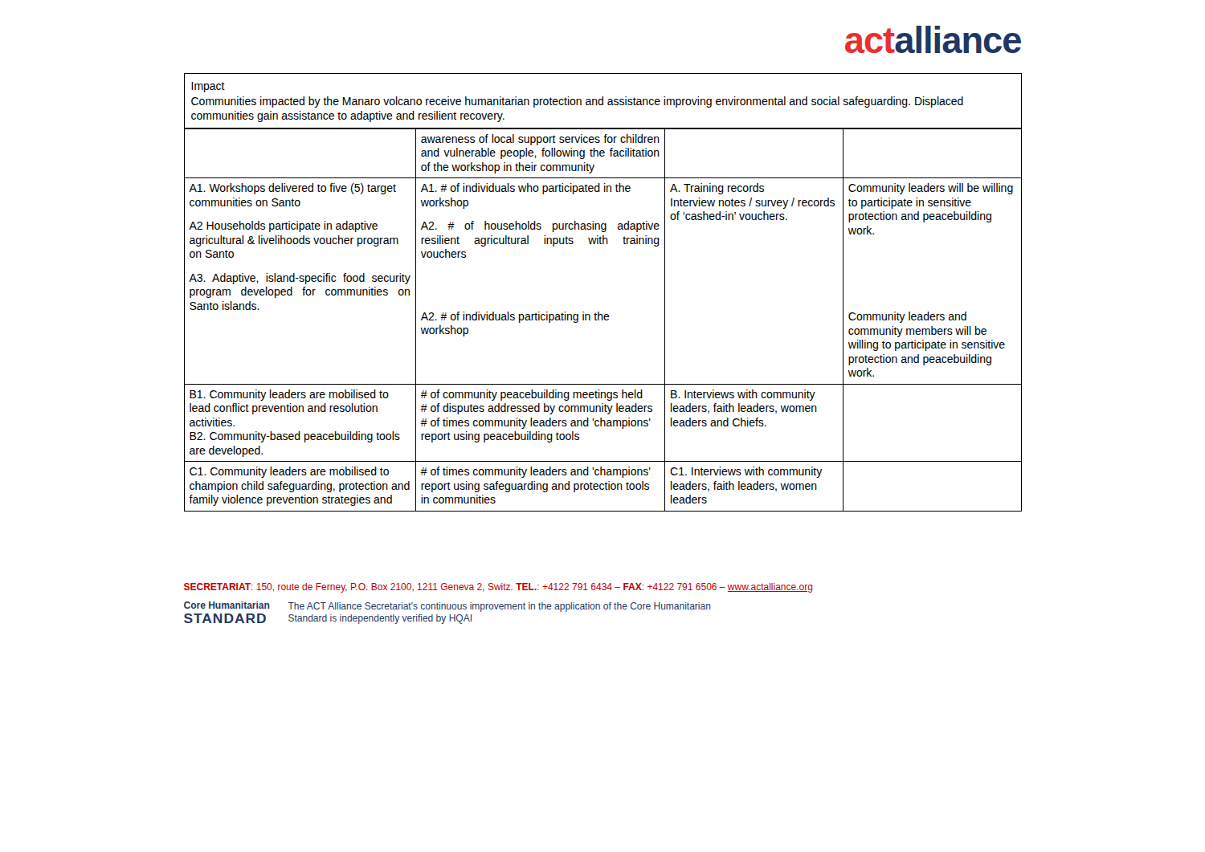act alliance
Impact
Communities impacted by the Manaro volcano receive humanitarian protection and assistance improving environmental and social safeguarding. Displaced communities gain assistance to adaptive and resilient recovery.
| | awareness of local support services for children and vulnerable people, following the facilitation of the workshop in their community | | |
| A1. Workshops delivered to five (5) target communities on Santo A2 Households participate in adaptive agricultural & livelihoods voucher program on Santo A3. Adaptive, island-specific food security program developed for communities on Santo islands. | A1. # of individuals who participated in the workshop A2. # of households purchasing adaptive resilient agricultural inputs with training vouchers A2. # of individuals participating in the workshop | A. Training records Interview notes / survey / records of ‘cashed-in’ vouchers. | Community leaders will be willing to participate in sensitive protection and peacebuilding work. Community leaders and community members will be willing to participate in sensitive protection and peacebuilding work. |
| B1. Community leaders are mobilised to lead conflict prevention and resolution activities. B2. Community-based peacebuilding tools are developed. | # of community peacebuilding meetings held # of disputes addressed by community leaders # of times community leaders and 'champions' report using peacebuilding tools | B. Interviews with community leaders, faith leaders, women leaders and Chiefs. | |
| C1. Community leaders are mobilised to champion child safeguarding, protection and family violence prevention strategies and | # of times community leaders and 'champions' report using safeguarding and protection tools in communities | C1. Interviews with community leaders, faith leaders, women leaders | |
SECRETARIAT: 150, route de Ferney, P.O. Box 2100, 1211 Geneva 2, Switz. TEL.: +4122 791 6434 – FAX: +4122 791 6506 – www.actalliance.org
Core Humanitarian STANDARD
The ACT Alliance Secretariat's continuous improvement in the application of the Core Humanitarian
Standard is independently verified by HQAI